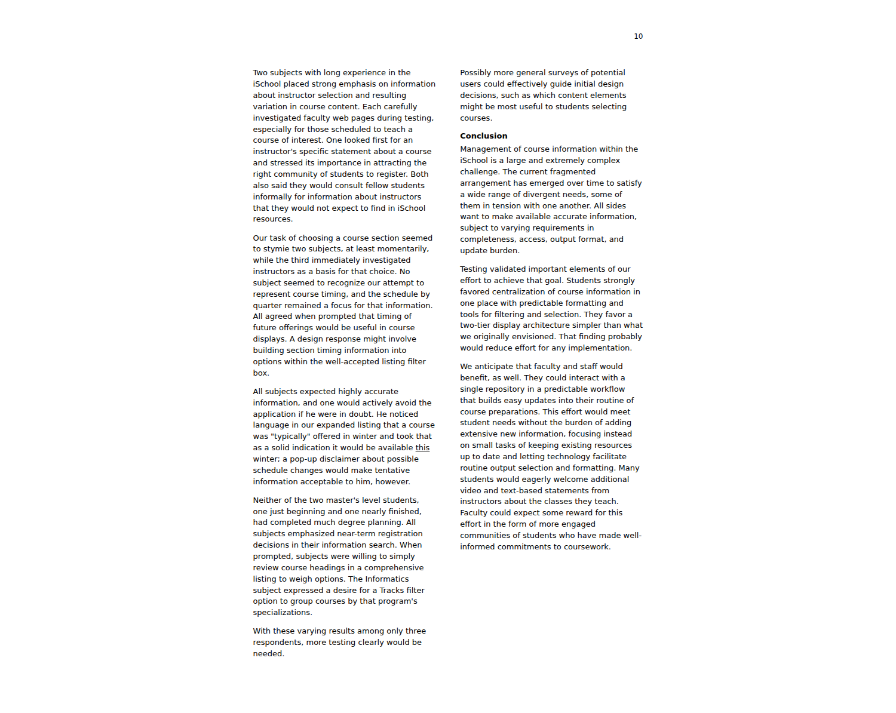10
Two subjects with long experience in the iSchool placed strong emphasis on information about instructor selection and resulting variation in course content. Each carefully investigated faculty web pages during testing, especially for those scheduled to teach a course of interest. One looked first for an instructor's specific statement about a course and stressed its importance in attracting the right community of students to register. Both also said they would consult fellow students informally for information about instructors that they would not expect to find in iSchool resources.
Our task of choosing a course section seemed to stymie two subjects, at least momentarily, while the third immediately investigated instructors as a basis for that choice. No subject seemed to recognize our attempt to represent course timing, and the schedule by quarter remained a focus for that information. All agreed when prompted that timing of future offerings would be useful in course displays. A design response might involve building section timing information into options within the well-accepted listing filter box.
All subjects expected highly accurate information, and one would actively avoid the application if he were in doubt. He noticed language in our expanded listing that a course was "typically" offered in winter and took that as a solid indication it would be available this winter; a pop-up disclaimer about possible schedule changes would make tentative information acceptable to him, however.
Neither of the two master's level students, one just beginning and one nearly finished, had completed much degree planning. All subjects emphasized near-term registration decisions in their information search. When prompted, subjects were willing to simply review course headings in a comprehensive listing to weigh options. The Informatics subject expressed a desire for a Tracks filter option to group courses by that program's specializations.
With these varying results among only three respondents, more testing clearly would be needed.
Possibly more general surveys of potential users could effectively guide initial design decisions, such as which content elements might be most useful to students selecting courses.
Conclusion
Management of course information within the iSchool is a large and extremely complex challenge. The current fragmented arrangement has emerged over time to satisfy a wide range of divergent needs, some of them in tension with one another. All sides want to make available accurate information, subject to varying requirements in completeness, access, output format, and update burden.
Testing validated important elements of our effort to achieve that goal. Students strongly favored centralization of course information in one place with predictable formatting and tools for filtering and selection. They favor a two-tier display architecture simpler than what we originally envisioned. That finding probably would reduce effort for any implementation.
We anticipate that faculty and staff would benefit, as well. They could interact with a single repository in a predictable workflow that builds easy updates into their routine of course preparations. This effort would meet student needs without the burden of adding extensive new information, focusing instead on small tasks of keeping existing resources up to date and letting technology facilitate routine output selection and formatting. Many students would eagerly welcome additional video and text-based statements from instructors about the classes they teach. Faculty could expect some reward for this effort in the form of more engaged communities of students who have made well-informed commitments to coursework.